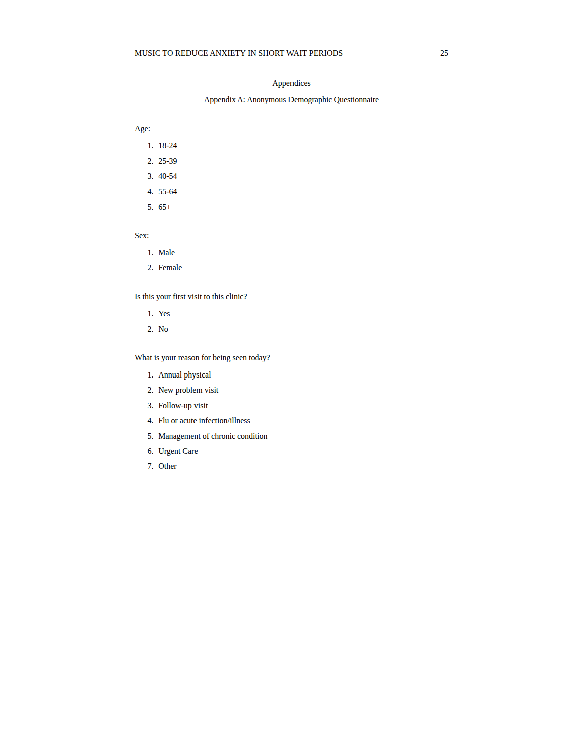Music to Reduce Anxiety in Short Wait Periods 25
Appendices
Appendix A: Anonymous Demographic Questionnaire
Age:
18-24
25-39
40-54
55-64
65+
Sex:
Male
Female
Is this your first visit to this clinic?
Yes
No
What is your reason for being seen today?
Annual physical
New problem visit
Follow-up visit
Flu or acute infection/illness
Management of chronic condition
Urgent Care
Other